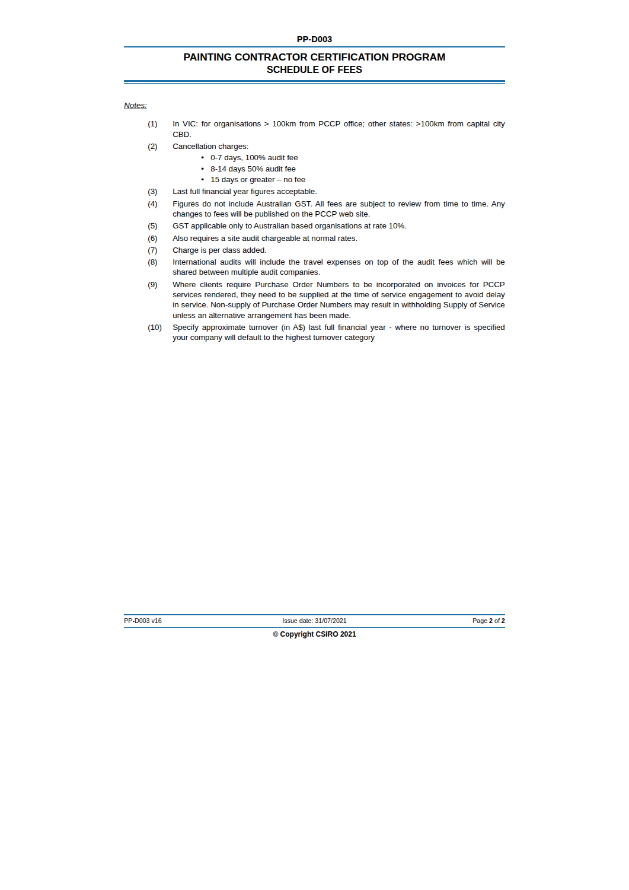PP-D003
PAINTING CONTRACTOR CERTIFICATION PROGRAM
SCHEDULE OF FEES
Notes:
(1) In VIC: for organisations > 100km from PCCP office; other states: >100km from capital city CBD.
(2) Cancellation charges:
0-7 days, 100% audit fee
8-14 days 50% audit fee
15 days or greater – no fee
(3) Last full financial year figures acceptable.
(4) Figures do not include Australian GST. All fees are subject to review from time to time. Any changes to fees will be published on the PCCP web site.
(5) GST applicable only to Australian based organisations at rate 10%.
(6) Also requires a site audit chargeable at normal rates.
(7) Charge is per class added.
(8) International audits will include the travel expenses on top of the audit fees which will be shared between multiple audit companies.
(9) Where clients require Purchase Order Numbers to be incorporated on invoices for PCCP services rendered, they need to be supplied at the time of service engagement to avoid delay in service. Non-supply of Purchase Order Numbers may result in withholding Supply of Service unless an alternative arrangement has been made.
(10) Specify approximate turnover (in A$) last full financial year - where no turnover is specified your company will default to the highest turnover category
PP-D003 v16
Issue date: 31/07/2021
Page 2 of 2
© Copyright CSIRO 2021